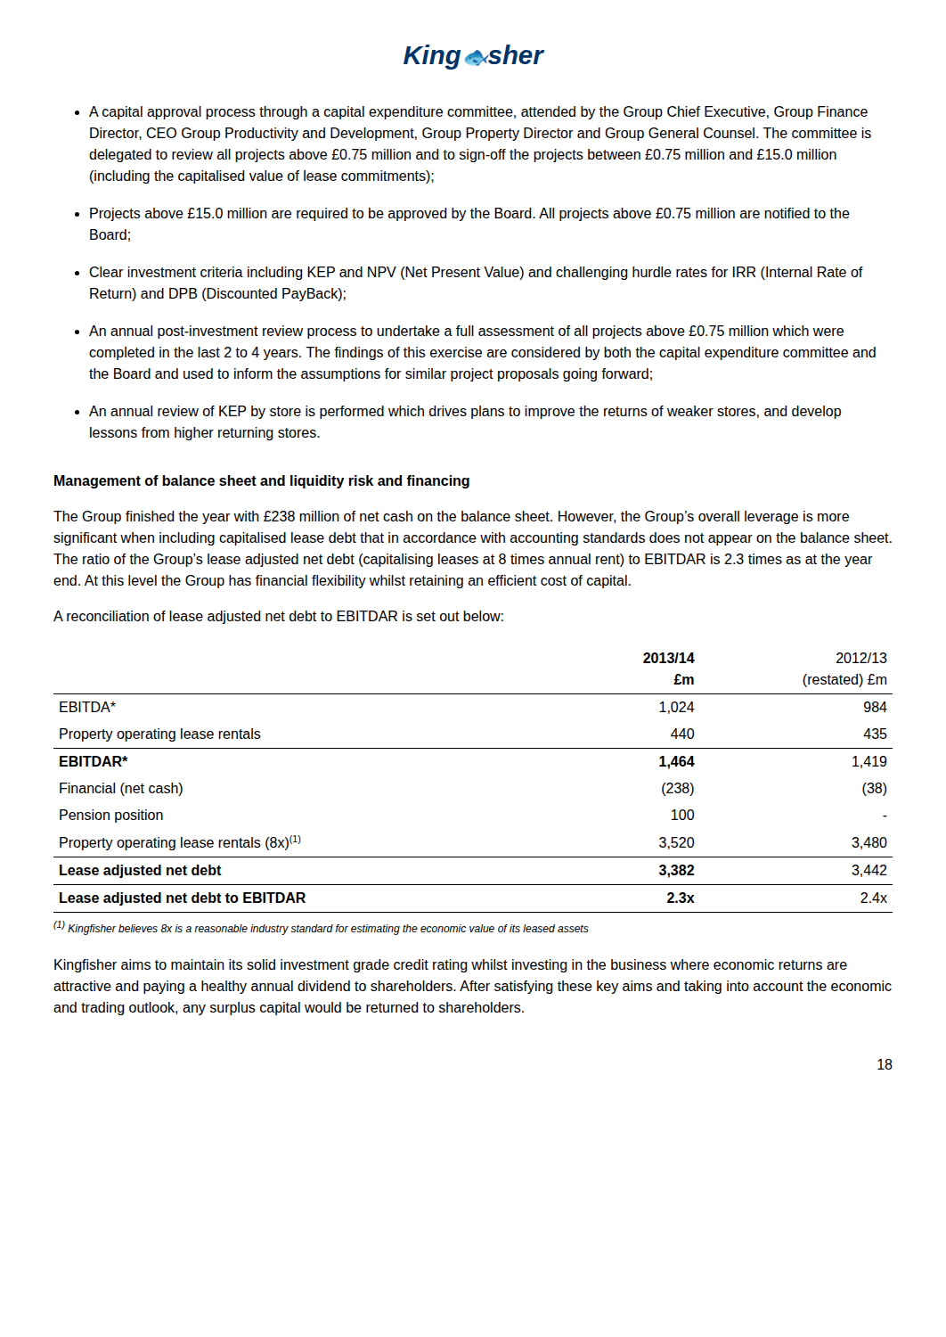King🐟sher
A capital approval process through a capital expenditure committee, attended by the Group Chief Executive, Group Finance Director, CEO Group Productivity and Development, Group Property Director and Group General Counsel. The committee is delegated to review all projects above £0.75 million and to sign-off the projects between £0.75 million and £15.0 million (including the capitalised value of lease commitments);
Projects above £15.0 million are required to be approved by the Board. All projects above £0.75 million are notified to the Board;
Clear investment criteria including KEP and NPV (Net Present Value) and challenging hurdle rates for IRR (Internal Rate of Return) and DPB (Discounted PayBack);
An annual post-investment review process to undertake a full assessment of all projects above £0.75 million which were completed in the last 2 to 4 years. The findings of this exercise are considered by both the capital expenditure committee and the Board and used to inform the assumptions for similar project proposals going forward;
An annual review of KEP by store is performed which drives plans to improve the returns of weaker stores, and develop lessons from higher returning stores.
Management of balance sheet and liquidity risk and financing
The Group finished the year with £238 million of net cash on the balance sheet. However, the Group’s overall leverage is more significant when including capitalised lease debt that in accordance with accounting standards does not appear on the balance sheet. The ratio of the Group’s lease adjusted net debt (capitalising leases at 8 times annual rent) to EBITDAR is 2.3 times as at the year end. At this level the Group has financial flexibility whilst retaining an efficient cost of capital.
A reconciliation of lease adjusted net debt to EBITDAR is set out below:
| | 2013/14 £m | 2012/13 (restated) £m |
| --- | --- | --- |
| EBITDA* | 1,024 | 984 |
| Property operating lease rentals | 440 | 435 |
| EBITDAR* | 1,464 | 1,419 |
| Financial (net cash) | (238) | (38) |
| Pension position | 100 | - |
| Property operating lease rentals (8x) (1) | 3,520 | 3,480 |
| Lease adjusted net debt | 3,382 | 3,442 |
| Lease adjusted net debt to EBITDAR | 2.3x | 2.4x |
(1) Kingfisher believes 8x is a reasonable industry standard for estimating the economic value of its leased assets
Kingfisher aims to maintain its solid investment grade credit rating whilst investing in the business where economic returns are attractive and paying a healthy annual dividend to shareholders. After satisfying these key aims and taking into account the economic and trading outlook, any surplus capital would be returned to shareholders.
18